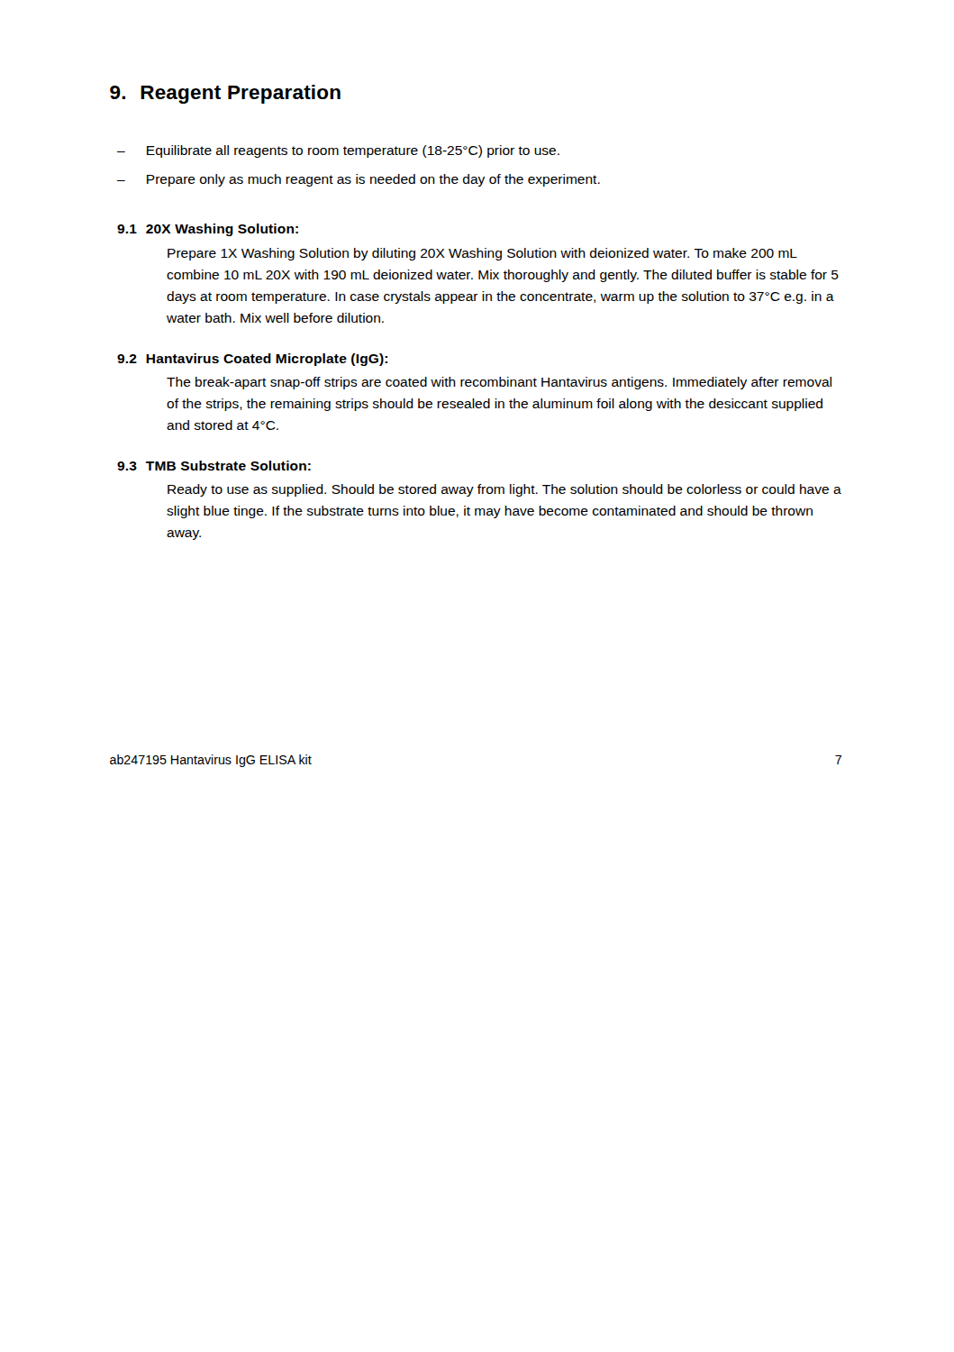9. Reagent Preparation
Equilibrate all reagents to room temperature (18-25°C) prior to use.
Prepare only as much reagent as is needed on the day of the experiment.
9.120X Washing Solution:
Prepare 1X Washing Solution by diluting 20X Washing Solution with deionized water. To make 200 mL combine 10 mL 20X with 190 mL deionized water. Mix thoroughly and gently. The diluted buffer is stable for 5 days at room temperature. In case crystals appear in the concentrate, warm up the solution to 37°C e.g. in a water bath. Mix well before dilution.
9.2 Hantavirus Coated Microplate (IgG):
The break-apart snap-off strips are coated with recombinant Hantavirus antigens. Immediately after removal of the strips, the remaining strips should be resealed in the aluminum foil along with the desiccant supplied and stored at 4°C.
9.3 TMB Substrate Solution:
Ready to use as supplied. Should be stored away from light. The solution should be colorless or could have a slight blue tinge. If the substrate turns into blue, it may have become contaminated and should be thrown away.
ab247195 Hantavirus IgG ELISA kit 7